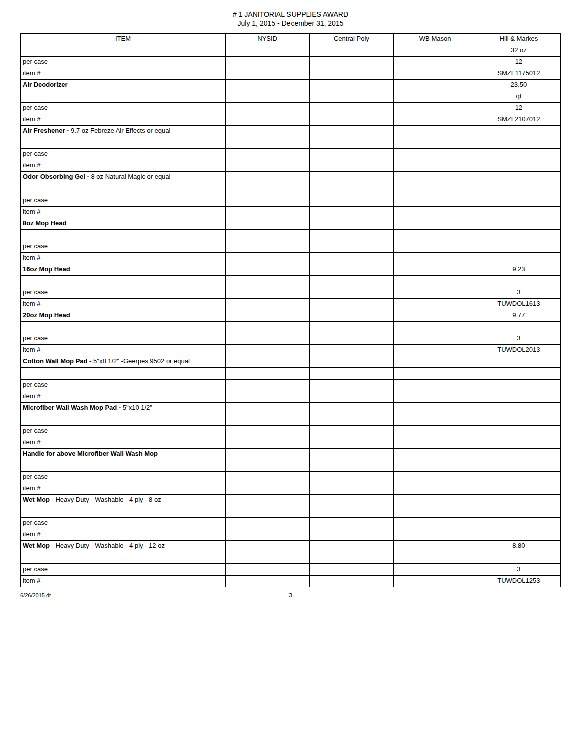# 1 JANITORIAL SUPPLIES AWARD
July 1, 2015 - December 31, 2015
| ITEM | NYSID | Central Poly | WB Mason | Hill & Markes |
| --- | --- | --- | --- | --- |
| | | | | 32 oz |
| per case | | | | 12 |
| item # | | | | SMZF1175012 |
| Air Deodorizer | | | | 23.50 |
| | | | | qt |
| per case | | | | 12 |
| item # | | | | SMZL2107012 |
| Air Freshener - 9.7 oz Febreze Air Effects or equal | | | | |
| per case | | | | |
| item # | | | | |
| Odor Obsorbing Gel - 8 oz Natural Magic or equal | | | | |
| per case | | | | |
| item # | | | | |
| 8oz Mop Head | | | | |
| per case | | | | |
| item # | | | | |
| 16oz Mop Head | | | | 9.23 |
| per case | | | | 3 |
| item # | | | | TUWDOL1613 |
| 20oz Mop Head | | | | 9.77 |
| per case | | | | 3 |
| item # | | | | TUWDOL2013 |
| Cotton Wall Mop Pad - 5"x8 1/2" -Geerpes 9502 or equal | | | | |
| per case | | | | |
| item # | | | | |
| Microfiber Wall Wash Mop Pad - 5"x10 1/2" | | | | |
| per case | | | | |
| item # | | | | |
| Handle for above Microfiber Wall Wash Mop | | | | |
| per case | | | | |
| item # | | | | |
| Wet Mop - Heavy Duty - Washable - 4 ply - 8 oz | | | | |
| per case | | | | |
| item # | | | | |
| Wet Mop - Heavy Duty - Washable - 4 ply - 12 oz | | | | 8.80 |
| per case | | | | 3 |
| item # | | | | TUWDOL1253 |
6/26/2015 dt 3